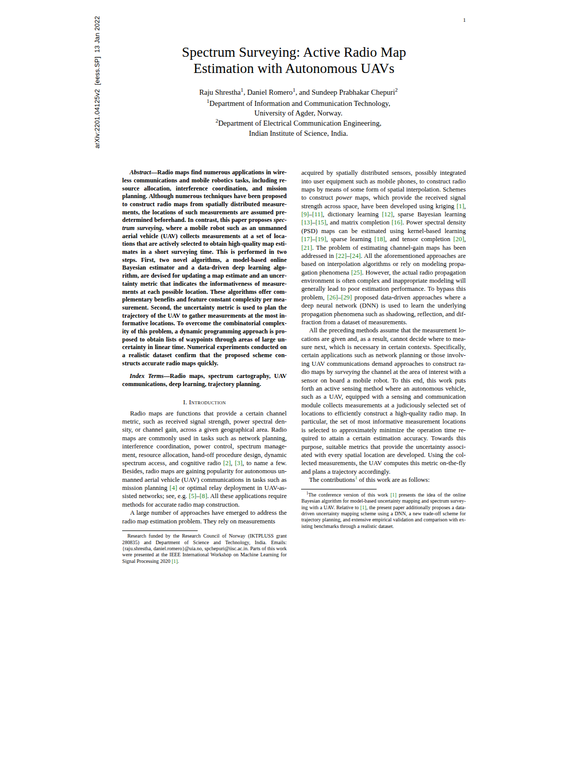1
arXiv:2201.04125v2 [eess.SP] 13 Jan 2022
Spectrum Surveying: Active Radio Map
Estimation with Autonomous UAVs
Raju Shrestha1, Daniel Romero1, and Sundeep Prabhakar Chepuri2
1Department of Information and Communication Technology,
University of Agder, Norway.
2Department of Electrical Communication Engineering,
Indian Institute of Science, India.
Abstract—Radio maps find numerous applications in wireless communications and mobile robotics tasks, including resource allocation, interference coordination, and mission planning. Although numerous techniques have been proposed to construct radio maps from spatially distributed measurements, the locations of such measurements are assumed predetermined beforehand. In contrast, this paper proposes spectrum surveying, where a mobile robot such as an unmanned aerial vehicle (UAV) collects measurements at a set of locations that are actively selected to obtain high-quality map estimates in a short surveying time. This is performed in two steps. First, two novel algorithms, a model-based online Bayesian estimator and a data-driven deep learning algorithm, are devised for updating a map estimate and an uncertainty metric that indicates the informativeness of measurements at each possible location. These algorithms offer complementary benefits and feature constant complexity per measurement. Second, the uncertainty metric is used to plan the trajectory of the UAV to gather measurements at the most informative locations. To overcome the combinatorial complexity of this problem, a dynamic programming approach is proposed to obtain lists of waypoints through areas of large uncertainty in linear time. Numerical experiments conducted on a realistic dataset confirm that the proposed scheme constructs accurate radio maps quickly.
Index Terms—Radio maps, spectrum cartography, UAV communications, deep learning, trajectory planning.
I. Introduction
Radio maps are functions that provide a certain channel metric, such as received signal strength, power spectral density, or channel gain, across a given geographical area. Radio maps are commonly used in tasks such as network planning, interference coordination, power control, spectrum management, resource allocation, hand-off procedure design, dynamic spectrum access, and cognitive radio [2], [3], to name a few. Besides, radio maps are gaining popularity for autonomous unmanned aerial vehicle (UAV) communications in tasks such as mission planning [4] or optimal relay deployment in UAV-assisted networks; see, e.g. [5]–[8]. All these applications require methods for accurate radio map construction.
A large number of approaches have emerged to address the radio map estimation problem. They rely on measurements
Research funded by the Research Council of Norway (IKTPLUSS grant 280835) and Department of Science and Technology, India. Emails: {raju.shrestha, daniel.romero}@uia.no, spchepuri@iisc.ac.in. Parts of this work were presented at the IEEE International Workshop on Machine Learning for Signal Processing 2020 [1].
acquired by spatially distributed sensors, possibly integrated into user equipment such as mobile phones, to construct radio maps by means of some form of spatial interpolation. Schemes to construct power maps, which provide the received signal strength across space, have been developed using kriging [1], [9]–[11], dictionary learning [12], sparse Bayesian learning [13]–[15], and matrix completion [16]. Power spectral density (PSD) maps can be estimated using kernel-based learning [17]–[19], sparse learning [18], and tensor completion [20], [21]. The problem of estimating channel-gain maps has been addressed in [22]–[24]. All the aforementioned approaches are based on interpolation algorithms or rely on modeling propagation phenomena [25]. However, the actual radio propagation environment is often complex and inappropriate modeling will generally lead to poor estimation performance. To bypass this problem, [26]–[29] proposed data-driven approaches where a deep neural network (DNN) is used to learn the underlying propagation phenomena such as shadowing, reflection, and diffraction from a dataset of measurements.
All the preceding methods assume that the measurement locations are given and, as a result, cannot decide where to measure next, which is necessary in certain contexts. Specifically, certain applications such as network planning or those involving UAV communications demand approaches to construct radio maps by surveying the channel at the area of interest with a sensor on board a mobile robot. To this end, this work puts forth an active sensing method where an autonomous vehicle, such as a UAV, equipped with a sensing and communication module collects measurements at a judiciously selected set of locations to efficiently construct a high-quality radio map. In particular, the set of most informative measurement locations is selected to approximately minimize the operation time required to attain a certain estimation accuracy. Towards this purpose, suitable metrics that provide the uncertainty associated with every spatial location are developed. Using the collected measurements, the UAV computes this metric on-the-fly and plans a trajectory accordingly.
The contributions1 of this work are as follows:
1The conference version of this work [1] presents the idea of the online Bayesian algorithm for model-based uncertainty mapping and spectrum surveying with a UAV. Relative to [1], the present paper additionally proposes a data-driven uncertainty mapping scheme using a DNN, a new trade-off scheme for trajectory planning, and extensive empirical validation and comparison with existing benchmarks through a realistic dataset.